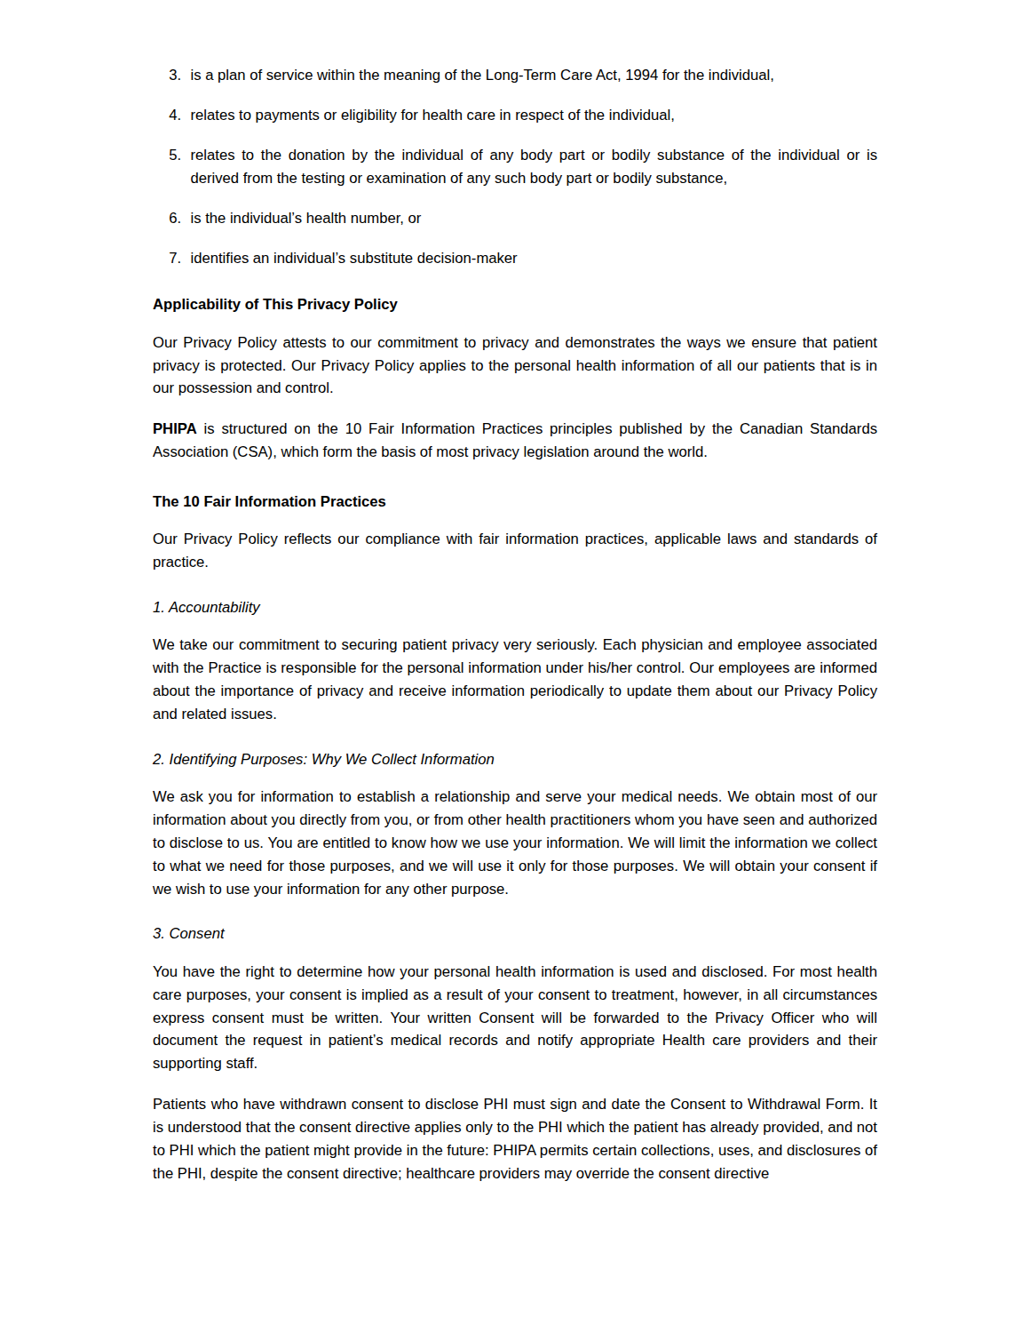is a plan of service within the meaning of the Long-Term Care Act, 1994 for the individual,
relates to payments or eligibility for health care in respect of the individual,
relates to the donation by the individual of any body part or bodily substance of the individual or is derived from the testing or examination of any such body part or bodily substance,
is the individual’s health number, or
identifies an individual’s substitute decision-maker
Applicability of This Privacy Policy
Our Privacy Policy attests to our commitment to privacy and demonstrates the ways we ensure that patient privacy is protected. Our Privacy Policy applies to the personal health information of all our patients that is in our possession and control.
PHIPA is structured on the 10 Fair Information Practices principles published by the Canadian Standards Association (CSA), which form the basis of most privacy legislation around the world.
The 10 Fair Information Practices
Our Privacy Policy reflects our compliance with fair information practices, applicable laws and standards of practice.
1. Accountability
We take our commitment to securing patient privacy very seriously. Each physician and employee associated with the Practice is responsible for the personal information under his/her control. Our employees are informed about the importance of privacy and receive information periodically to update them about our Privacy Policy and related issues.
2. Identifying Purposes: Why We Collect Information
We ask you for information to establish a relationship and serve your medical needs. We obtain most of our information about you directly from you, or from other health practitioners whom you have seen and authorized to disclose to us. You are entitled to know how we use your information. We will limit the information we collect to what we need for those purposes, and we will use it only for those purposes. We will obtain your consent if we wish to use your information for any other purpose.
3. Consent
You have the right to determine how your personal health information is used and disclosed. For most health care purposes, your consent is implied as a result of your consent to treatment, however, in all circumstances express consent must be written. Your written Consent will be forwarded to the Privacy Officer who will document the request in patient’s medical records and notify appropriate Health care providers and their supporting staff.
Patients who have withdrawn consent to disclose PHI must sign and date the Consent to Withdrawal Form. It is understood that the consent directive applies only to the PHI which the patient has already provided, and not to PHI which the patient might provide in the future: PHIPA permits certain collections, uses, and disclosures of the PHI, despite the consent directive; healthcare providers may override the consent directive